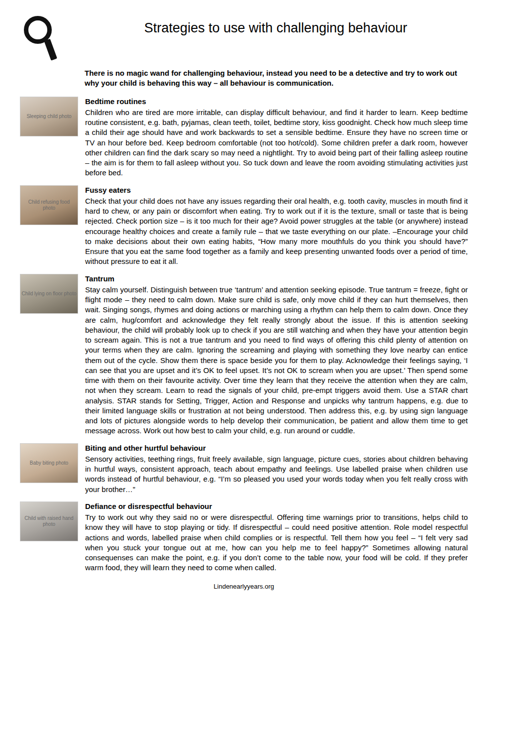Strategies to use with challenging behaviour
There is no magic wand for challenging behaviour, instead you need to be a detective and try to work out why your child is behaving this way – all behaviour is communication.
Sleeping child photo
Bedtime routines
Children who are tired are more irritable, can display difficult behaviour, and find it harder to learn. Keep bedtime routine consistent, e.g. bath, pyjamas, clean teeth, toilet, bedtime story, kiss goodnight. Check how much sleep time a child their age should have and work backwards to set a sensible bedtime. Ensure they have no screen time or TV an hour before bed. Keep bedroom comfortable (not too hot/cold). Some children prefer a dark room, however other children can find the dark scary so may need a nightlight. Try to avoid being part of their falling asleep routine – the aim is for them to fall asleep without you. So tuck down and leave the room avoiding stimulating activities just before bed.
Child refusing food photo
Fussy eaters
Check that your child does not have any issues regarding their oral health, e.g. tooth cavity, muscles in mouth find it hard to chew, or any pain or discomfort when eating. Try to work out if it is the texture, small or taste that is being rejected. Check portion size – is it too much for their age? Avoid power struggles at the table (or anywhere) instead encourage healthy choices and create a family rule – that we taste everything on our plate. –Encourage your child to make decisions about their own eating habits, “How many more mouthfuls do you think you should have?” Ensure that you eat the same food together as a family and keep presenting unwanted foods over a period of time, without pressure to eat it all.
Child lying on floor photo
Tantrum
Stay calm yourself. Distinguish between true ‘tantrum’ and attention seeking episode. True tantrum = freeze, fight or flight mode – they need to calm down. Make sure child is safe, only move child if they can hurt themselves, then wait. Singing songs, rhymes and doing actions or marching using a rhythm can help them to calm down. Once they are calm, hug/comfort and acknowledge they felt really strongly about the issue. If this is attention seeking behaviour, the child will probably look up to check if you are still watching and when they have your attention begin to scream again. This is not a true tantrum and you need to find ways of offering this child plenty of attention on your terms when they are calm. Ignoring the screaming and playing with something they love nearby can entice them out of the cycle. Show them there is space beside you for them to play. Acknowledge their feelings saying, ‘I can see that you are upset and it’s OK to feel upset. It’s not OK to scream when you are upset.’ Then spend some time with them on their favourite activity. Over time they learn that they receive the attention when they are calm, not when they scream. Learn to read the signals of your child, pre-empt triggers avoid them. Use a STAR chart analysis. STAR stands for Setting, Trigger, Action and Response and unpicks why tantrum happens, e.g. due to their limited language skills or frustration at not being understood. Then address this, e.g. by using sign language and lots of pictures alongside words to help develop their communication, be patient and allow them time to get message across. Work out how best to calm your child, e.g. run around or cuddle.
Baby biting photo
Biting and other hurtful behaviour
Sensory activities, teething rings, fruit freely available, sign language, picture cues, stories about children behaving in hurtful ways, consistent approach, teach about empathy and feelings. Use labelled praise when children use words instead of hurtful behaviour, e.g. “I’m so pleased you used your words today when you felt really cross with your brother…”
Child with raised hand photo
Defiance or disrespectful behaviour
Try to work out why they said no or were disrespectful. Offering time warnings prior to transitions, helps child to know they will have to stop playing or tidy. If disrespectful – could need positive attention. Role model respectful actions and words, labelled praise when child complies or is respectful. Tell them how you feel – “I felt very sad when you stuck your tongue out at me, how can you help me to feel happy?” Sometimes allowing natural consequenses can make the point, e.g. if you don’t come to the table now, your food will be cold. If they prefer warm food, they will learn they need to come when called.
Lindenearlyyears.org